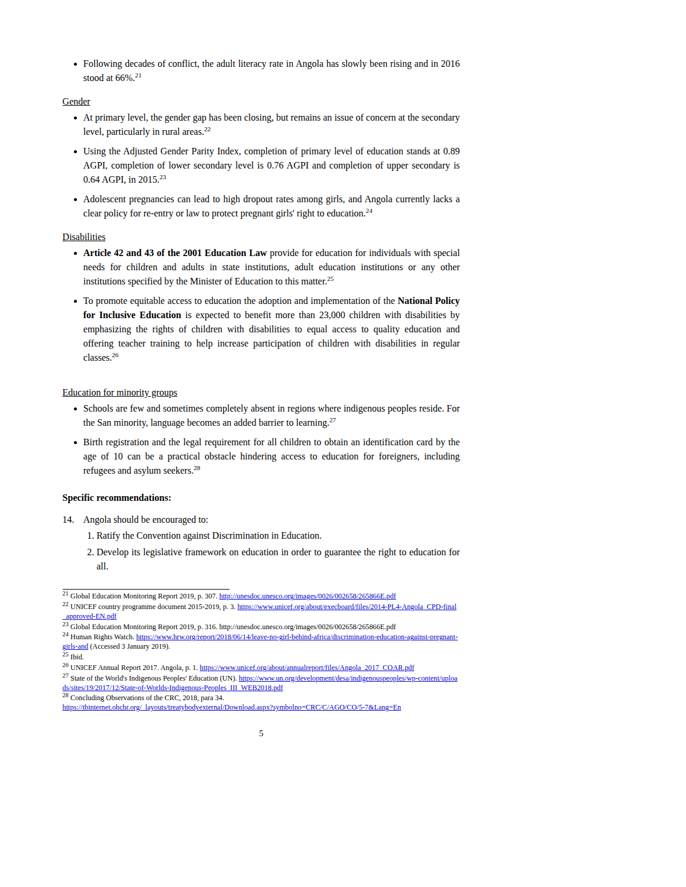Following decades of conflict, the adult literacy rate in Angola has slowly been rising and in 2016 stood at 66%.21
Gender
At primary level, the gender gap has been closing, but remains an issue of concern at the secondary level, particularly in rural areas.22
Using the Adjusted Gender Parity Index, completion of primary level of education stands at 0.89 AGPI, completion of lower secondary level is 0.76 AGPI and completion of upper secondary is 0.64 AGPI, in 2015.23
Adolescent pregnancies can lead to high dropout rates among girls, and Angola currently lacks a clear policy for re-entry or law to protect pregnant girls' right to education.24
Disabilities
Article 42 and 43 of the 2001 Education Law provide for education for individuals with special needs for children and adults in state institutions, adult education institutions or any other institutions specified by the Minister of Education to this matter.25
To promote equitable access to education the adoption and implementation of the National Policy for Inclusive Education is expected to benefit more than 23,000 children with disabilities by emphasizing the rights of children with disabilities to equal access to quality education and offering teacher training to help increase participation of children with disabilities in regular classes.26
Education for minority groups
Schools are few and sometimes completely absent in regions where indigenous peoples reside. For the San minority, language becomes an added barrier to learning.27
Birth registration and the legal requirement for all children to obtain an identification card by the age of 10 can be a practical obstacle hindering access to education for foreigners, including refugees and asylum seekers.28
Specific recommendations:
14. Angola should be encouraged to:
Ratify the Convention against Discrimination in Education.
Develop its legislative framework on education in order to guarantee the right to education for all.
21 Global Education Monitoring Report 2019, p. 307. http://unesdoc.unesco.org/images/0026/002658/265866E.pdf
22 UNICEF country programme document 2015-2019, p. 3. https://www.unicef.org/about/execboard/files/2014-PL4-Angola_CPD-final_approved-EN.pdf
23 Global Education Monitoring Report 2019, p. 316. http://unesdoc.unesco.org/images/0026/002658/265866E.pdf
24 Human Rights Watch. https://www.hrw.org/report/2018/06/14/leave-no-girl-behind-africa/discrimination-education-against-pregnant-girls-and (Accessed 3 January 2019).
25 Ibid.
26 UNICEF Annual Report 2017. Angola, p. 1. https://www.unicef.org/about/annualreport/files/Angola_2017_COAR.pdf
27 State of the World's Indigenous Peoples' Education (UN). https://www.un.org/development/desa/indigenouspeoples/wp-content/uploads/sites/19/2017/12/State-of-Worlds-Indigenous-Peoples_III_WEB2018.pdf
28 Concluding Observations of the CRC, 2018, para 34.
https://tbinternet.ohchr.org/_layouts/treatybodyexternal/Download.aspx?symbolno=CRC/C/AGO/CO/5-7&Lang=En
5